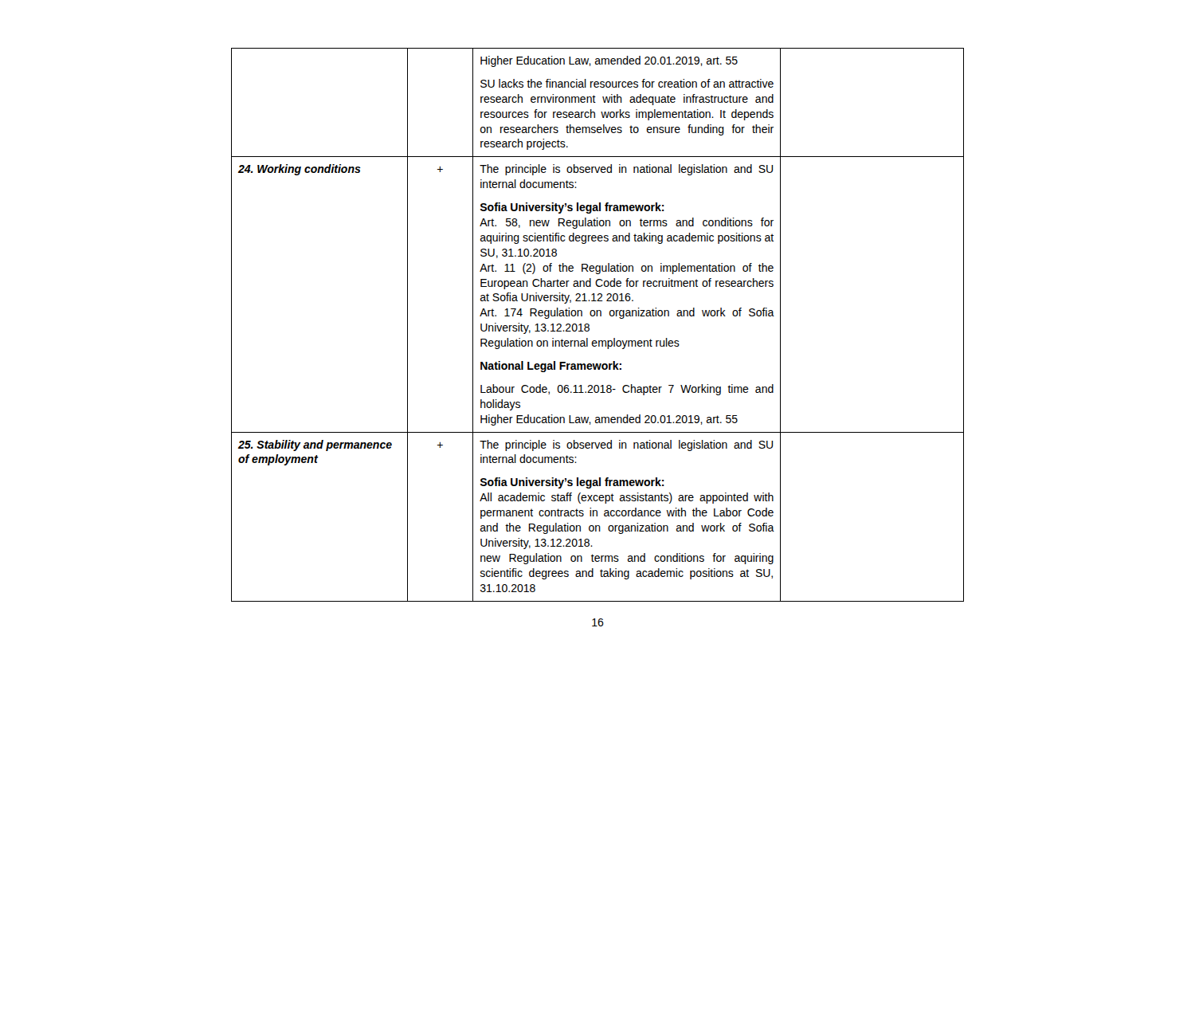| | | Higher Education Law, amended 20.01.2019, art. 55 SU lacks the financial resources for creation of an attractive research ernvironment with adequate infrastructure and resources for research works implementation. It depends on researchers themselves to ensure funding for their research projects. | |
| 24. Working conditions | + | The principle is observed in national legislation and SU internal documents: Sofia University’s legal framework: Art. 58, new Regulation on terms and conditions for aquiring scientific degrees and taking academic positions at SU, 31.10.2018 Art. 11 (2) of the Regulation on implementation of the European Charter and Code for recruitment of researchers at Sofia University, 21.12 2016. Art. 174 Regulation on organization and work of Sofia University, 13.12.2018 Regulation on internal employment rules National Legal Framework: Labour Code, 06.11.2018- Chapter 7 Working time and holidays Higher Education Law, amended 20.01.2019, art. 55 | |
| 25. Stability and permanence of employment | + | The principle is observed in national legislation and SU internal documents: Sofia University’s legal framework: All academic staff (except assistants) are appointed with permanent contracts in accordance with the Labor Code and the Regulation on organization and work of Sofia University, 13.12.2018. new Regulation on terms and conditions for aquiring scientific degrees and taking academic positions at SU, 31.10.2018 | |
16